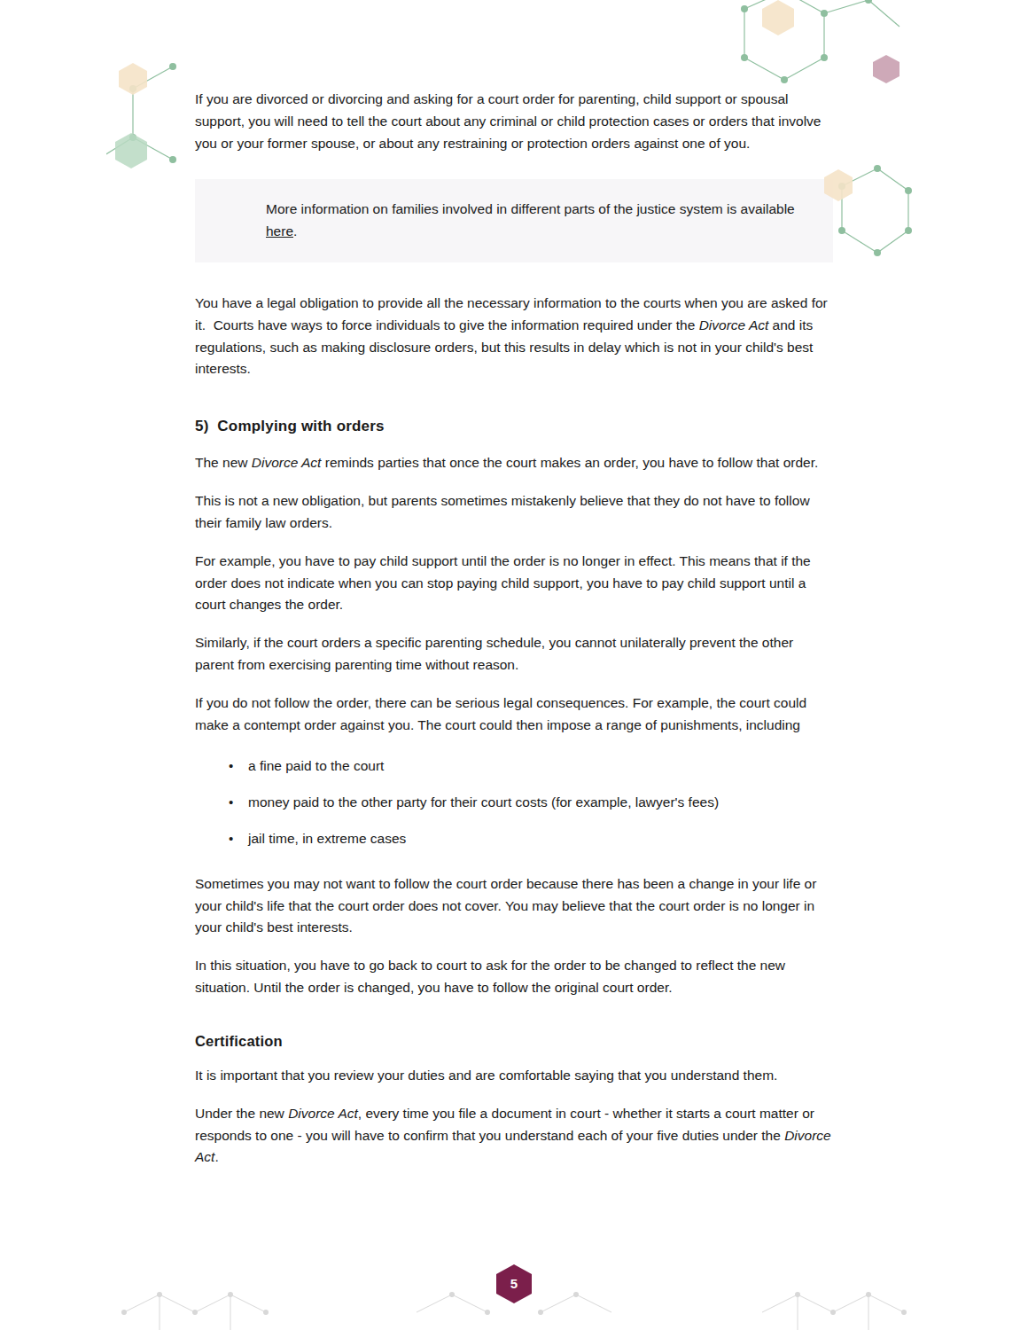If you are divorced or divorcing and asking for a court order for parenting, child support or spousal support, you will need to tell the court about any criminal or child protection cases or orders that involve you or your former spouse, or about any restraining or protection orders against one of you.
More information on families involved in different parts of the justice system is available here.
You have a legal obligation to provide all the necessary information to the courts when you are asked for it. Courts have ways to force individuals to give the information required under the Divorce Act and its regulations, such as making disclosure orders, but this results in delay which is not in your child's best interests.
5) Complying with orders
The new Divorce Act reminds parties that once the court makes an order, you have to follow that order.
This is not a new obligation, but parents sometimes mistakenly believe that they do not have to follow their family law orders.
For example, you have to pay child support until the order is no longer in effect. This means that if the order does not indicate when you can stop paying child support, you have to pay child support until a court changes the order.
Similarly, if the court orders a specific parenting schedule, you cannot unilaterally prevent the other parent from exercising parenting time without reason.
If you do not follow the order, there can be serious legal consequences. For example, the court could make a contempt order against you. The court could then impose a range of punishments, including
a fine paid to the court
money paid to the other party for their court costs (for example, lawyer's fees)
jail time, in extreme cases
Sometimes you may not want to follow the court order because there has been a change in your life or your child's life that the court order does not cover. You may believe that the court order is no longer in your child's best interests.
In this situation, you have to go back to court to ask for the order to be changed to reflect the new situation. Until the order is changed, you have to follow the original court order.
Certification
It is important that you review your duties and are comfortable saying that you understand them.
Under the new Divorce Act, every time you file a document in court - whether it starts a court matter or responds to one - you will have to confirm that you understand each of your five duties under the Divorce Act.
5